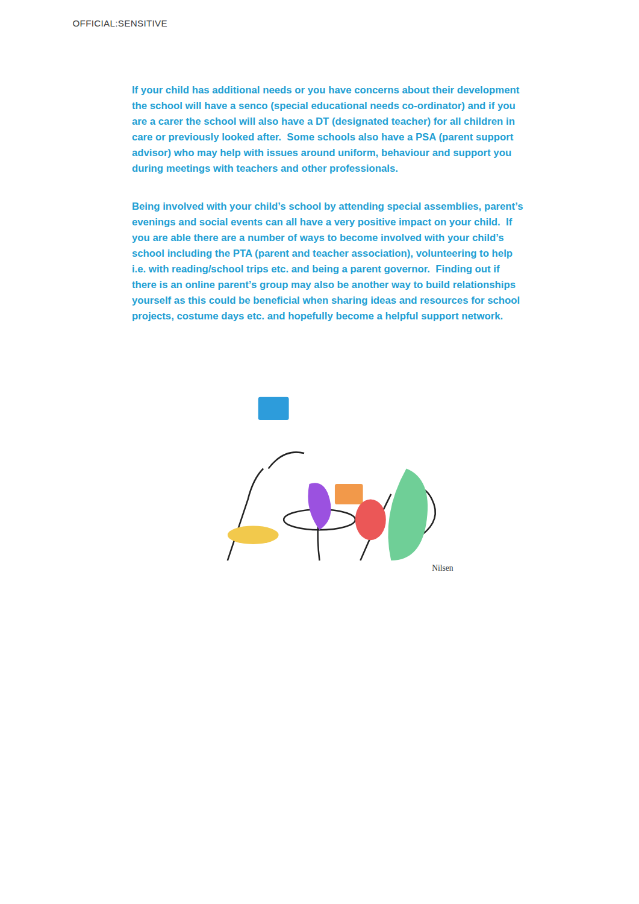OFFICIAL:SENSITIVE
If your child has additional needs or you have concerns about their development the school will have a senco (special educational needs co-ordinator) and if you are a carer the school will also have a DT (designated teacher) for all children in care or previously looked after. Some schools also have a PSA (parent support advisor) who may help with issues around uniform, behaviour and support you during meetings with teachers and other professionals.
Being involved with your child’s school by attending special assemblies, parent’s evenings and social events can all have a very positive impact on your child. If you are able there are a number of ways to become involved with your child’s school including the PTA (parent and teacher association), volunteering to help i.e. with reading/school trips etc. and being a parent governor. Finding out if there is an online parent’s group may also be another way to build relationships yourself as this could be beneficial when sharing ideas and resources for school projects, costume days etc. and hopefully become a helpful support network.